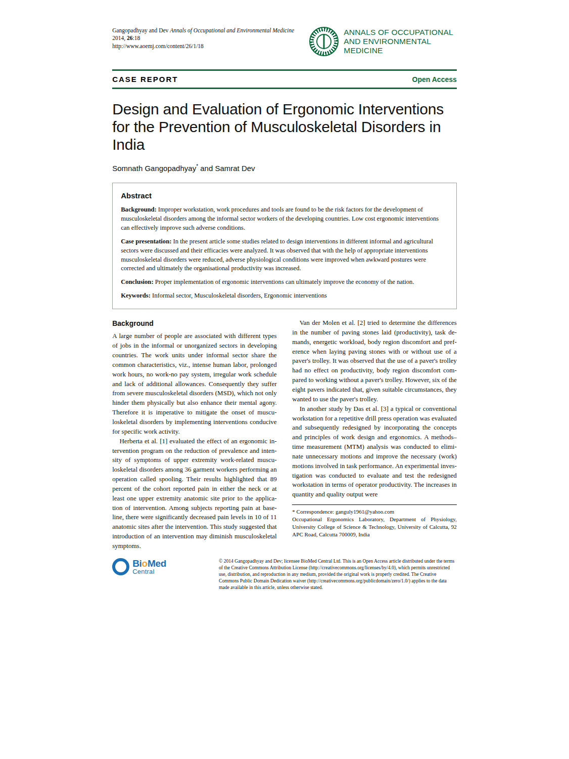Gangopadhyay and Dev Annals of Occupational and Environmental Medicine 2014, 26:18
http://www.aoemj.com/content/26/1/18
ANNALS OF OCCUPATIONAL
AND ENVIRONMENTAL MEDICINE
CASE REPORT
Open Access
Design and Evaluation of Ergonomic Interventions for the Prevention of Musculoskeletal Disorders in India
Somnath Gangopadhyay* and Samrat Dev
Abstract
Background: Improper workstation, work procedures and tools are found to be the risk factors for the development of musculoskeletal disorders among the informal sector workers of the developing countries. Low cost ergonomic interventions can effectively improve such adverse conditions.
Case presentation: In the present article some studies related to design interventions in different informal and agricultural sectors were discussed and their efficacies were analyzed. It was observed that with the help of appropriate interventions musculoskeletal disorders were reduced, adverse physiological conditions were improved when awkward postures were corrected and ultimately the organisational productivity was increased.
Conclusion: Proper implementation of ergonomic interventions can ultimately improve the economy of the nation.
Keywords: Informal sector, Musculoskeletal disorders, Ergonomic interventions
Background
A large number of people are associated with different types of jobs in the informal or unorganized sectors in developing countries. The work units under informal sector share the common characteristics, viz., intense human labor, prolonged work hours, no work-no pay system, irregular work schedule and lack of additional allowances. Consequently they suffer from severe musculoskeletal disorders (MSD), which not only hinder them physically but also enhance their mental agony. Therefore it is imperative to mitigate the onset of musculoskeletal disorders by implementing interventions conducive for specific work activity.
Herberta et al. [1] evaluated the effect of an ergonomic intervention program on the reduction of prevalence and intensity of symptoms of upper extremity work-related musculoskeletal disorders among 36 garment workers performing an operation called spooling. Their results highlighted that 89 percent of the cohort reported pain in either the neck or at least one upper extremity anatomic site prior to the application of intervention. Among subjects reporting pain at baseline, there were significantly decreased pain levels in 10 of 11 anatomic sites after the intervention. This study suggested that introduction of an intervention may diminish musculoskeletal symptoms.
Van der Molen et al. [2] tried to determine the differences in the number of paving stones laid (productivity), task demands, energetic workload, body region discomfort and preference when laying paving stones with or without use of a paver's trolley. It was observed that the use of a paver's trolley had no effect on productivity, body region discomfort compared to working without a paver's trolley. However, six of the eight pavers indicated that, given suitable circumstances, they wanted to use the paver's trolley.
In another study by Das et al. [3] a typical or conventional workstation for a repetitive drill press operation was evaluated and subsequently redesigned by incorporating the concepts and principles of work design and ergonomics. A methods–time measurement (MTM) analysis was conducted to eliminate unnecessary motions and improve the necessary (work) motions involved in task performance. An experimental investigation was conducted to evaluate and test the redesigned workstation in terms of operator productivity. The increases in quantity and quality output were
* Correspondence: ganguly1961@yahoo.com
Occupational Ergonomics Laboratory, Department of Physiology, University College of Science & Technology, University of Calcutta, 92 APC Road, Calcutta 700009, India
Bio Med
Central
© 2014 Gangopadhyay and Dev; licensee BioMed Central Ltd. This is an Open Access article distributed under the terms of the Creative Commons Attribution License (http://creativecommons.org/licenses/by/4.0), which permits unrestricted use, distribution, and reproduction in any medium, provided the original work is properly credited. The Creative Commons Public Domain Dedication waiver (http://creativecommons.org/publicdomain/zero/1.0/) applies to the data made available in this article, unless otherwise stated.